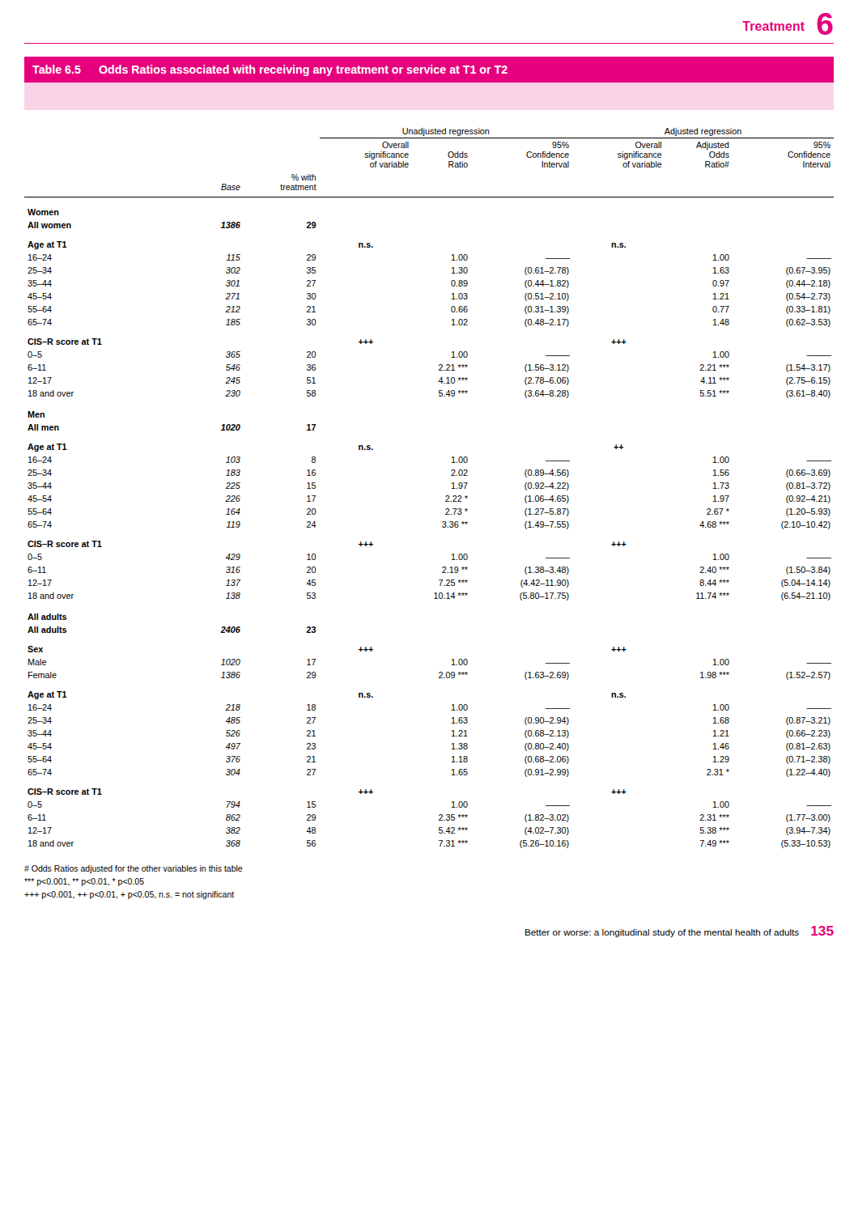Treatment
6
Table 6.5 Odds Ratios associated with receiving any treatment or service at T1 or T2
| | | | Unadjusted regression | Adjusted regression |
| --- | --- | --- | --- | --- |
| | | | Overall significance of variable | Odds Ratio | 95% Confidence Interval | Overall significance of variable | Adjusted Odds Ratio# | 95% Confidence Interval |
| | Base | % with treatment | | | | | | |
| Women | | | | | | | | |
| All women | 1386 | 29 | | | | | | |
| Age at T1 | | | n.s. | | | n.s. | | |
| 16–24 | 115 | 29 | | 1.00 | ——— | | 1.00 | ——— |
| 25–34 | 302 | 35 | | 1.30 | (0.61–2.78) | | 1.63 | (0.67–3.95) |
| 35–44 | 301 | 27 | | 0.89 | (0.44–1.82) | | 0.97 | (0.44–2.18) |
| 45–54 | 271 | 30 | | 1.03 | (0.51–2.10) | | 1.21 | (0.54–2.73) |
| 55–64 | 212 | 21 | | 0.66 | (0.31–1.39) | | 0.77 | (0.33–1.81) |
| 65–74 | 185 | 30 | | 1.02 | (0.48–2.17) | | 1.48 | (0.62–3.53) |
| CIS–R score at T1 | | | +++ | | | +++ | | |
| 0–5 | 365 | 20 | | 1.00 | ——— | | 1.00 | ——— |
| 6–11 | 546 | 36 | | 2.21 *** | (1.56–3.12) | | 2.21 *** | (1.54–3.17) |
| 12–17 | 245 | 51 | | 4.10 *** | (2.78–6.06) | | 4.11 *** | (2.75–6.15) |
| 18 and over | 230 | 58 | | 5.49 *** | (3.64–8.28) | | 5.51 *** | (3.61–8.40) |
| Men | | | | | | | | |
| All men | 1020 | 17 | | | | | | |
| Age at T1 | | | n.s. | | | ++ | | |
| 16–24 | 103 | 8 | | 1.00 | ——— | | 1.00 | ——— |
| 25–34 | 183 | 16 | | 2.02 | (0.89–4.56) | | 1.56 | (0.66–3.69) |
| 35–44 | 225 | 15 | | 1.97 | (0.92–4.22) | | 1.73 | (0.81–3.72) |
| 45–54 | 226 | 17 | | 2.22 * | (1.06–4.65) | | 1.97 | (0.92–4.21) |
| 55–64 | 164 | 20 | | 2.73 * | (1.27–5.87) | | 2.67 * | (1.20–5.93) |
| 65–74 | 119 | 24 | | 3.36 ** | (1.49–7.55) | | 4.68 *** | (2.10–10.42) |
| CIS–R score at T1 | | | +++ | | | +++ | | |
| 0–5 | 429 | 10 | | 1.00 | ——— | | 1.00 | ——— |
| 6–11 | 316 | 20 | | 2.19 ** | (1.38–3.48) | | 2.40 *** | (1.50–3.84) |
| 12–17 | 137 | 45 | | 7.25 *** | (4.42–11.90) | | 8.44 *** | (5.04–14.14) |
| 18 and over | 138 | 53 | | 10.14 *** | (5.80–17.75) | | 11.74 *** | (6.54–21.10) |
| All adults | | | | | | | | |
| All adults | 2406 | 23 | | | | | | |
| Sex | | | +++ | | | +++ | | |
| Male | 1020 | 17 | | 1.00 | ——— | | 1.00 | ——— |
| Female | 1386 | 29 | | 2.09 *** | (1.63–2.69) | | 1.98 *** | (1.52–2.57) |
| Age at T1 | | | n.s. | | | n.s. | | |
| 16–24 | 218 | 18 | | 1.00 | ——— | | 1.00 | ——— |
| 25–34 | 485 | 27 | | 1.63 | (0.90–2.94) | | 1.68 | (0.87–3.21) |
| 35–44 | 526 | 21 | | 1.21 | (0.68–2.13) | | 1.21 | (0.66–2.23) |
| 45–54 | 497 | 23 | | 1.38 | (0.80–2.40) | | 1.46 | (0.81–2.63) |
| 55–64 | 376 | 21 | | 1.18 | (0.68–2.06) | | 1.29 | (0.71–2.38) |
| 65–74 | 304 | 27 | | 1.65 | (0.91–2.99) | | 2.31 * | (1.22–4.40) |
| CIS–R score at T1 | | | +++ | | | +++ | | |
| 0–5 | 794 | 15 | | 1.00 | ——— | | 1.00 | ——— |
| 6–11 | 862 | 29 | | 2.35 *** | (1.82–3.02) | | 2.31 *** | (1.77–3.00) |
| 12–17 | 382 | 48 | | 5.42 *** | (4.02–7.30) | | 5.38 *** | (3.94–7.34) |
| 18 and over | 368 | 56 | | 7.31 *** | (5.26–10.16) | | 7.49 *** | (5.33–10.53) |
# Odds Ratios adjusted for the other variables in this table
*** p<0.001, ** p<0.01, * p<0.05
+++ p<0.001, ++ p<0.01, + p<0.05, n.s. = not significant
Better or worse: a longitudinal study of the mental health of adults
135